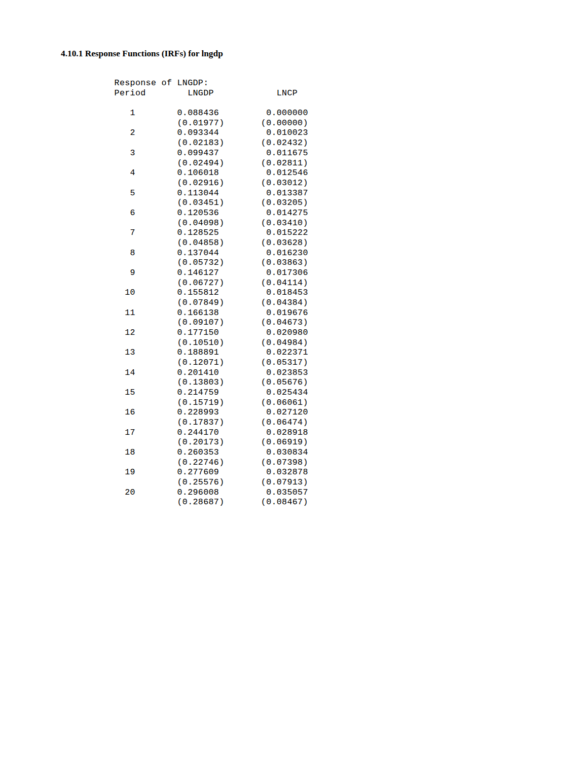4.10.1 Response Functions (IRFs) for lngdp
Response of LNGDP: Period LNGDP LNCP 1 0.088436 0.000000 (0.01977) (0.00000) 2 0.093344 0.010023 (0.02183) (0.02432) 3 0.099437 0.011675 (0.02494) (0.02811) 4 0.106018 0.012546 (0.02916) (0.03012) 5 0.113044 0.013387 (0.03451) (0.03205) 6 0.120536 0.014275 (0.04098) (0.03410) 7 0.128525 0.015222 (0.04858) (0.03628) 8 0.137044 0.016230 (0.05732) (0.03863) 9 0.146127 0.017306 (0.06727) (0.04114) 10 0.155812 0.018453 (0.07849) (0.04384) 11 0.166138 0.019676 (0.09107) (0.04673) 12 0.177150 0.020980 (0.10510) (0.04984) 13 0.188891 0.022371 (0.12071) (0.05317) 14 0.201410 0.023853 (0.13803) (0.05676) 15 0.214759 0.025434 (0.15719) (0.06061) 16 0.228993 0.027120 (0.17837) (0.06474) 17 0.244170 0.028918 (0.20173) (0.06919) 18 0.260353 0.030834 (0.22746) (0.07398) 19 0.277609 0.032878 (0.25576) (0.07913) 20 0.296008 0.035057 (0.28687) (0.08467)